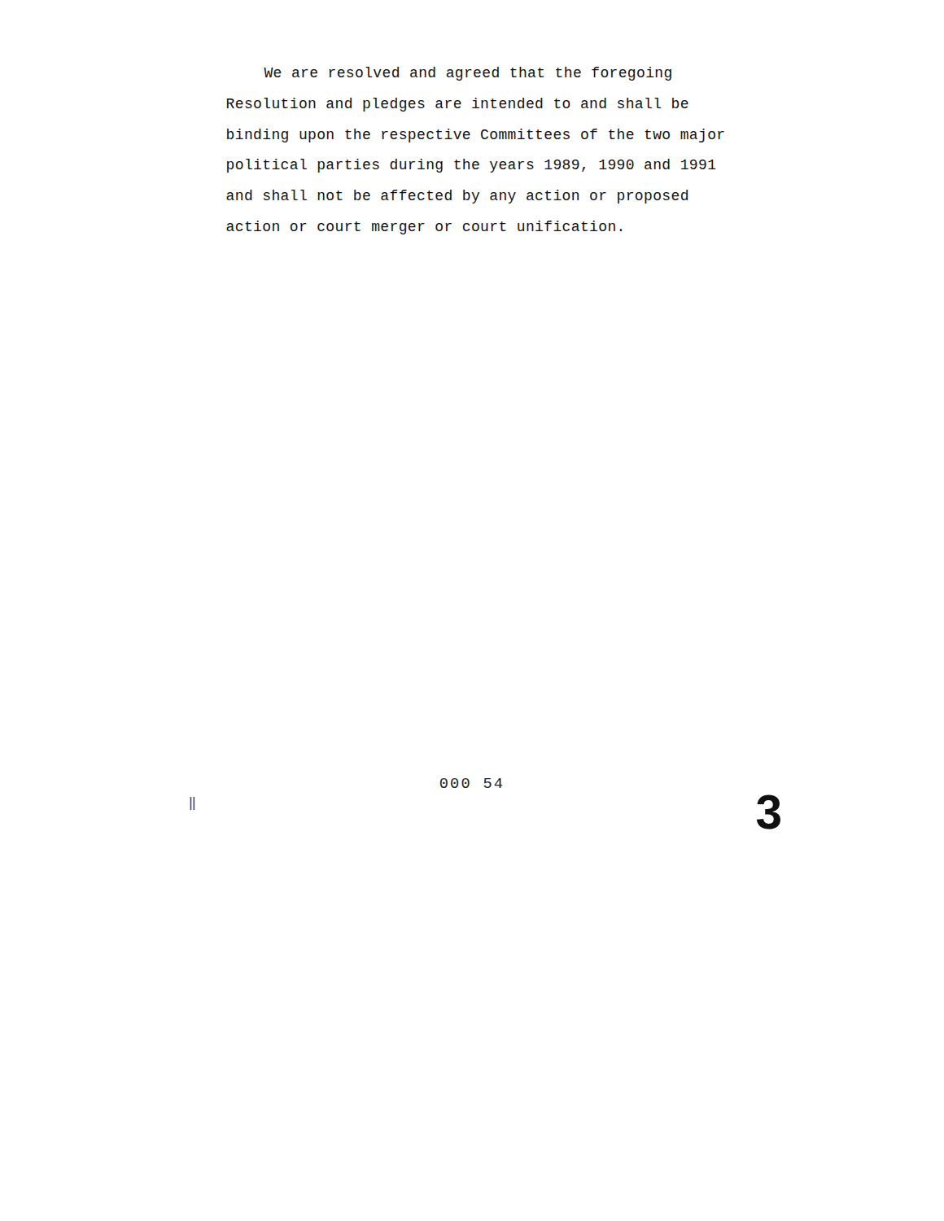We are resolved and agreed that the foregoing Resolution and pledges are intended to and shall be binding upon the respective Committees of the two major political parties during the years 1989, 1990 and 1991 and shall not be affected by any action or proposed action or court merger or court unification.
000 54
‖
3